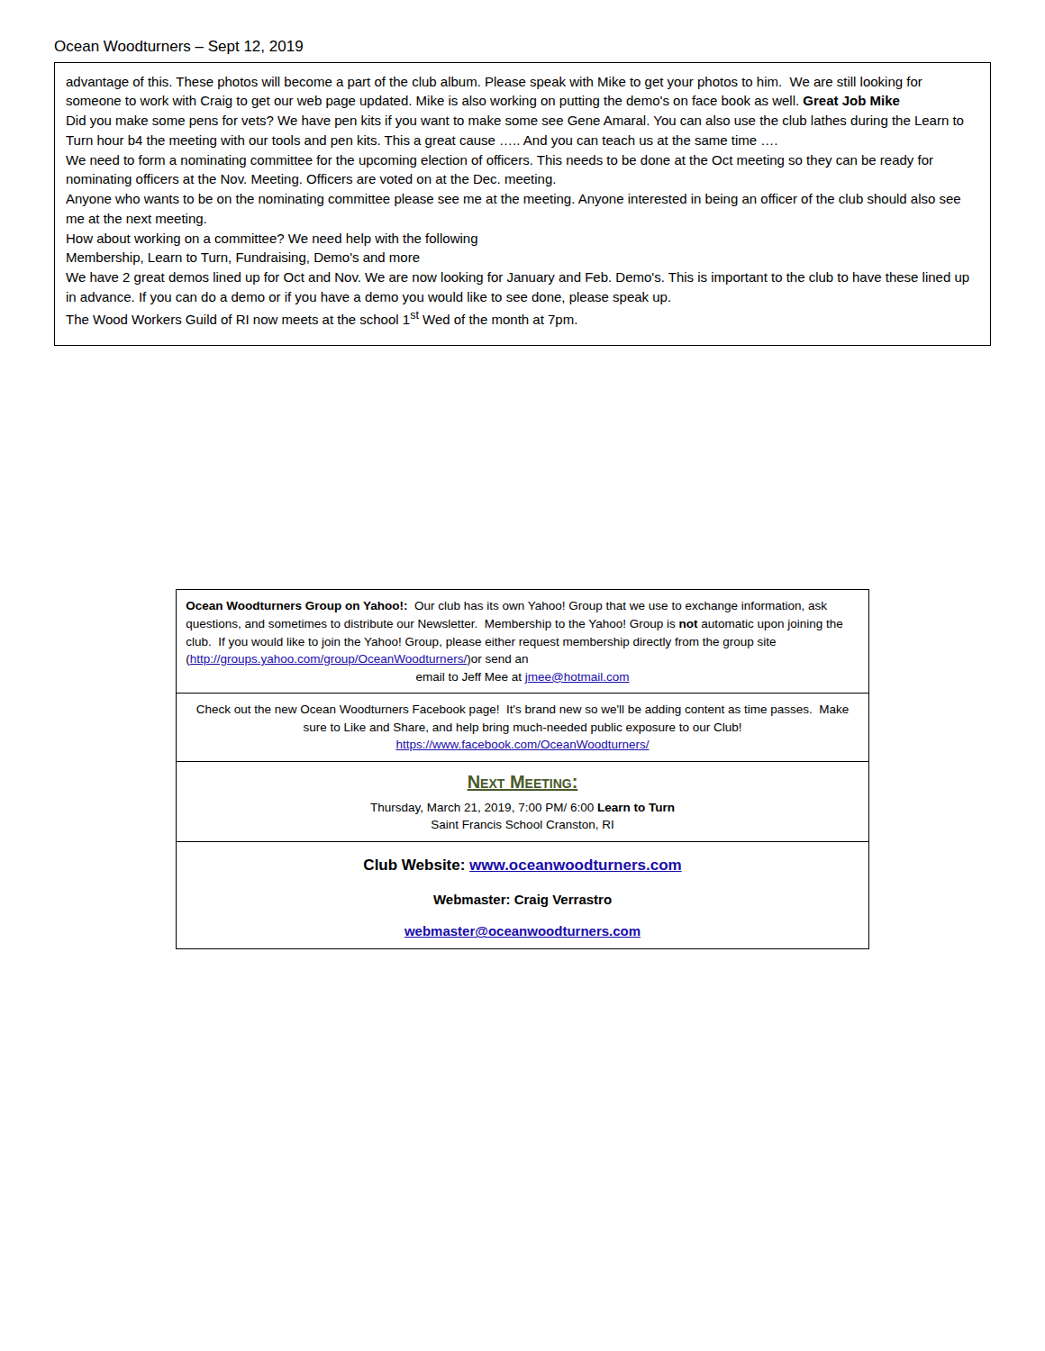Ocean Woodturners – Sept 12, 2019
advantage of this. These photos will become a part of the club album. Please speak with Mike to get your photos to him. We are still looking for someone to work with Craig to get our web page updated. Mike is also working on putting the demo's on face book as well. Great Job Mike
Did you make some pens for vets? We have pen kits if you want to make some see Gene Amaral. You can also use the club lathes during the Learn to Turn hour b4 the meeting with our tools and pen kits. This a great cause ….. And you can teach us at the same time ….
We need to form a nominating committee for the upcoming election of officers. This needs to be done at the Oct meeting so they can be ready for nominating officers at the Nov. Meeting. Officers are voted on at the Dec. meeting.
Anyone who wants to be on the nominating committee please see me at the meeting. Anyone interested in being an officer of the club should also see me at the next meeting.
How about working on a committee? We need help with the following
Membership, Learn to Turn, Fundraising, Demo's and more
We have 2 great demos lined up for Oct and Nov. We are now looking for January and Feb. Demo's. This is important to the club to have these lined up in advance. If you can do a demo or if you have a demo you would like to see done, please speak up.
The Wood Workers Guild of RI now meets at the school 1st Wed of the month at 7pm.
| Ocean Woodturners Group on Yahoo!: Our club has its own Yahoo! Group that we use to exchange information, ask questions, and sometimes to distribute our Newsletter. Membership to the Yahoo! Group is not automatic upon joining the club. If you would like to join the Yahoo! Group, please either request membership directly from the group site ( http://groups.yahoo.com/group/OceanWoodturners/ )or send an email to Jeff Mee at jmee@hotmail.com |
| Check out the new Ocean Woodturners Facebook page! It's brand new so we'll be adding content as time passes. Make sure to Like and Share, and help bring much-needed public exposure to our Club! https://www.facebook.com/OceanWoodturners/ |
| Next Meeting: Thursday, March 21, 2019, 7:00 PM/ 6:00 Learn to Turn Saint Francis School Cranston, RI |
| Club Website: www.oceanwoodturners.com Webmaster: Craig Verrastro webmaster@oceanwoodturners.com |